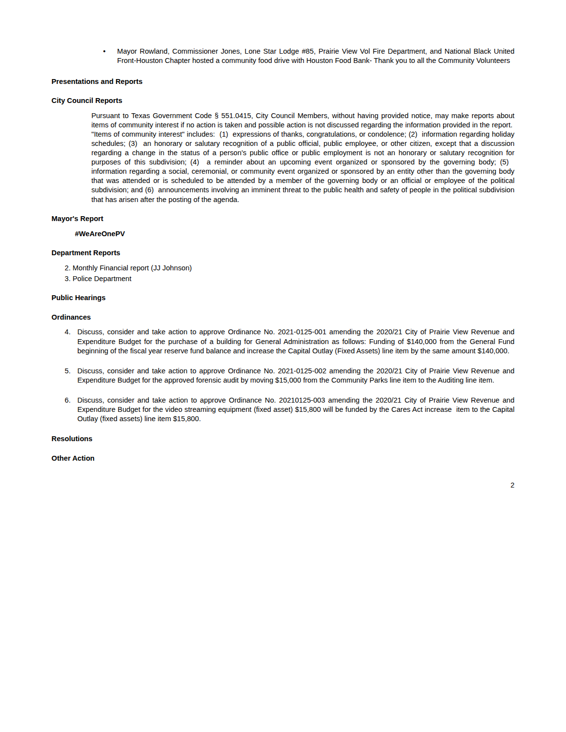Mayor Rowland, Commissioner Jones, Lone Star Lodge #85, Prairie View Vol Fire Department, and National Black United Front-Houston Chapter hosted a community food drive with Houston Food Bank- Thank you to all the Community Volunteers
Presentations and Reports
City Council Reports
Pursuant to Texas Government Code § 551.0415, City Council Members, without having provided notice, may make reports about items of community interest if no action is taken and possible action is not discussed regarding the information provided in the report. "Items of community interest" includes: (1) expressions of thanks, congratulations, or condolence; (2) information regarding holiday schedules; (3) an honorary or salutary recognition of a public official, public employee, or other citizen, except that a discussion regarding a change in the status of a person's public office or public employment is not an honorary or salutary recognition for purposes of this subdivision; (4) a reminder about an upcoming event organized or sponsored by the governing body; (5) information regarding a social, ceremonial, or community event organized or sponsored by an entity other than the governing body that was attended or is scheduled to be attended by a member of the governing body or an official or employee of the political subdivision; and (6) announcements involving an imminent threat to the public health and safety of people in the political subdivision that has arisen after the posting of the agenda.
Mayor's Report
#WeAreOnePV
Department Reports
Monthly Financial report (JJ Johnson)
Police Department
Public Hearings
Ordinances
Discuss, consider and take action to approve Ordinance No. 2021-0125-001 amending the 2020/21 City of Prairie View Revenue and Expenditure Budget for the purchase of a building for General Administration as follows: Funding of $140,000 from the General Fund beginning of the fiscal year reserve fund balance and increase the Capital Outlay (Fixed Assets) line item by the same amount $140,000.
Discuss, consider and take action to approve Ordinance No. 2021-0125-002 amending the 2020/21 City of Prairie View Revenue and Expenditure Budget for the approved forensic audit by moving $15,000 from the Community Parks line item to the Auditing line item.
Discuss, consider and take action to approve Ordinance No. 20210125-003 amending the 2020/21 City of Prairie View Revenue and Expenditure Budget for the video streaming equipment (fixed asset) $15,800 will be funded by the Cares Act increase item to the Capital Outlay (fixed assets) line item $15,800.
Resolutions
Other Action
2